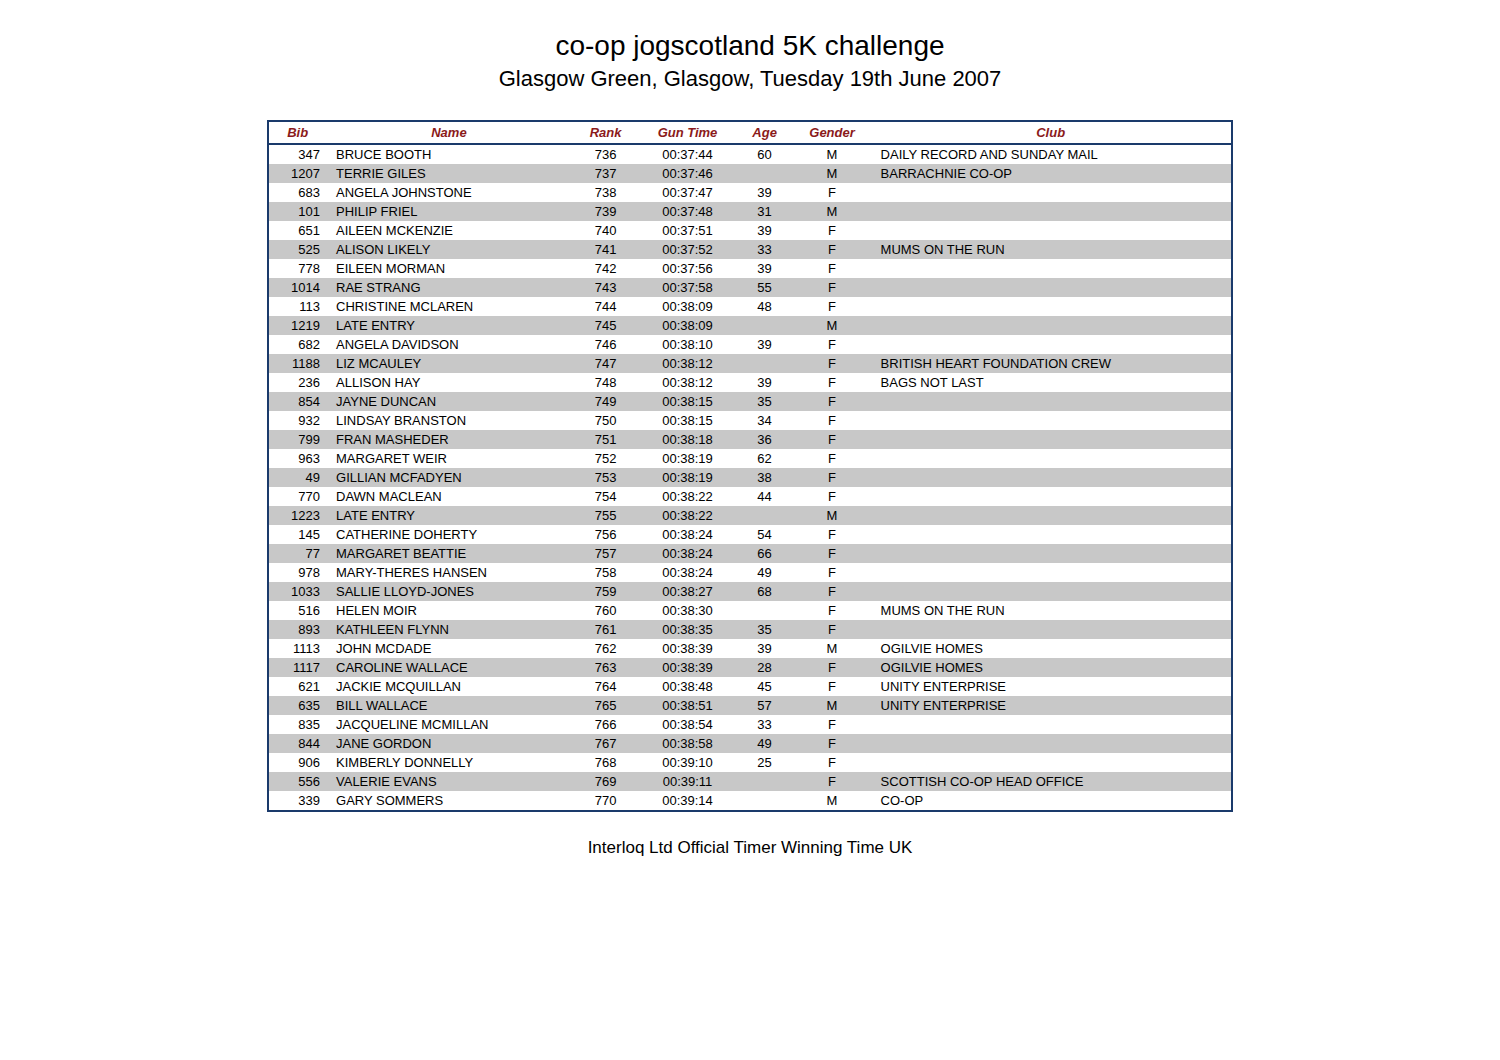co-op jogscotland 5K challenge
Glasgow Green, Glasgow, Tuesday 19th June 2007
| Bib | Name | Rank | Gun Time | Age | Gender | Club |
| --- | --- | --- | --- | --- | --- | --- |
| 347 | BRUCE BOOTH | 736 | 00:37:44 | 60 | M | DAILY RECORD AND SUNDAY MAIL |
| 1207 | TERRIE GILES | 737 | 00:37:46 | | M | BARRACHNIE CO-OP |
| 683 | ANGELA JOHNSTONE | 738 | 00:37:47 | 39 | F | |
| 101 | PHILIP FRIEL | 739 | 00:37:48 | 31 | M | |
| 651 | AILEEN MCKENZIE | 740 | 00:37:51 | 39 | F | |
| 525 | ALISON LIKELY | 741 | 00:37:52 | 33 | F | MUMS ON THE RUN |
| 778 | EILEEN MORMAN | 742 | 00:37:56 | 39 | F | |
| 1014 | RAE STRANG | 743 | 00:37:58 | 55 | F | |
| 113 | CHRISTINE MCLAREN | 744 | 00:38:09 | 48 | F | |
| 1219 | LATE ENTRY | 745 | 00:38:09 | | M | |
| 682 | ANGELA DAVIDSON | 746 | 00:38:10 | 39 | F | |
| 1188 | LIZ MCAULEY | 747 | 00:38:12 | | F | BRITISH HEART FOUNDATION CREW |
| 236 | ALLISON HAY | 748 | 00:38:12 | 39 | F | BAGS NOT LAST |
| 854 | JAYNE DUNCAN | 749 | 00:38:15 | 35 | F | |
| 932 | LINDSAY BRANSTON | 750 | 00:38:15 | 34 | F | |
| 799 | FRAN MASHEDER | 751 | 00:38:18 | 36 | F | |
| 963 | MARGARET WEIR | 752 | 00:38:19 | 62 | F | |
| 49 | GILLIAN MCFADYEN | 753 | 00:38:19 | 38 | F | |
| 770 | DAWN MACLEAN | 754 | 00:38:22 | 44 | F | |
| 1223 | LATE ENTRY | 755 | 00:38:22 | | M | |
| 145 | CATHERINE DOHERTY | 756 | 00:38:24 | 54 | F | |
| 77 | MARGARET BEATTIE | 757 | 00:38:24 | 66 | F | |
| 978 | MARY-THERES HANSEN | 758 | 00:38:24 | 49 | F | |
| 1033 | SALLIE LLOYD-JONES | 759 | 00:38:27 | 68 | F | |
| 516 | HELEN MOIR | 760 | 00:38:30 | | F | MUMS ON THE RUN |
| 893 | KATHLEEN FLYNN | 761 | 00:38:35 | 35 | F | |
| 1113 | JOHN MCDADE | 762 | 00:38:39 | 39 | M | OGILVIE HOMES |
| 1117 | CAROLINE WALLACE | 763 | 00:38:39 | 28 | F | OGILVIE HOMES |
| 621 | JACKIE MCQUILLAN | 764 | 00:38:48 | 45 | F | UNITY ENTERPRISE |
| 635 | BILL WALLACE | 765 | 00:38:51 | 57 | M | UNITY ENTERPRISE |
| 835 | JACQUELINE MCMILLAN | 766 | 00:38:54 | 33 | F | |
| 844 | JANE GORDON | 767 | 00:38:58 | 49 | F | |
| 906 | KIMBERLY DONNELLY | 768 | 00:39:10 | 25 | F | |
| 556 | VALERIE EVANS | 769 | 00:39:11 | | F | SCOTTISH CO-OP HEAD OFFICE |
| 339 | GARY SOMMERS | 770 | 00:39:14 | | M | CO-OP |
Interloq Ltd Official Timer Winning Time UK